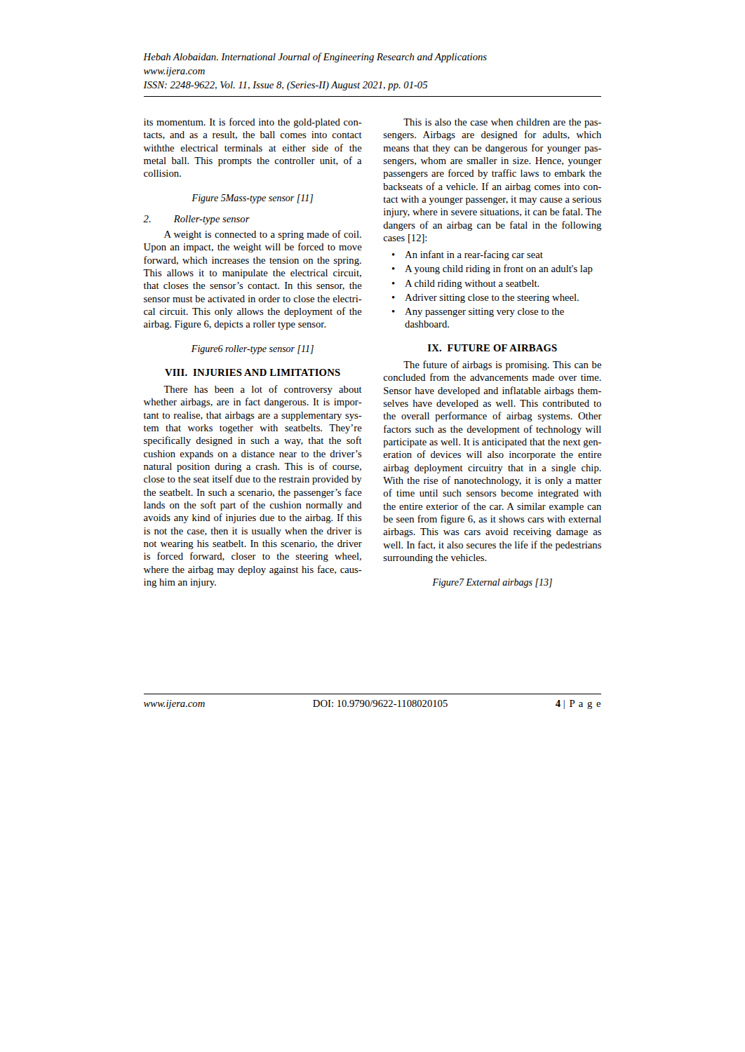Hebah Alobaidan. International Journal of Engineering Research and Applications
www.ijera.com
ISSN: 2248-9622, Vol. 11, Issue 8, (Series-II) August 2021, pp. 01-05
its momentum. It is forced into the gold-plated contacts, and as a result, the ball comes into contact withthe electrical terminals at either side of the metal ball. This prompts the controller unit, of a collision.
Figure 5Mass-type sensor [11]
2. Roller-type sensor
A weight is connected to a spring made of coil. Upon an impact, the weight will be forced to move forward, which increases the tension on the spring. This allows it to manipulate the electrical circuit, that closes the sensor’s contact. In this sensor, the sensor must be activated in order to close the electrical circuit. This only allows the deployment of the airbag. Figure 6, depicts a roller type sensor.
Figure6 roller-type sensor [11]
VIII. INJURIES AND LIMITATIONS
There has been a lot of controversy about whether airbags, are in fact dangerous. It is important to realise, that airbags are a supplementary system that works together with seatbelts. They’re specifically designed in such a way, that the soft cushion expands on a distance near to the driver’s natural position during a crash. This is of course, close to the seat itself due to the restrain provided by the seatbelt. In such a scenario, the passenger’s face lands on the soft part of the cushion normally and avoids any kind of injuries due to the airbag. If this is not the case, then it is usually when the driver is not wearing his seatbelt. In this scenario, the driver is forced forward, closer to the steering wheel, where the airbag may deploy against his face, causing him an injury.
This is also the case when children are the passengers. Airbags are designed for adults, which means that they can be dangerous for younger passengers, whom are smaller in size. Hence, younger passengers are forced by traffic laws to embark the backseats of a vehicle. If an airbag comes into contact with a younger passenger, it may cause a serious injury, where in severe situations, it can be fatal. The dangers of an airbag can be fatal in the following cases [12]:
An infant in a rear-facing car seat
A young child riding in front on an adult's lap
A child riding without a seatbelt.
Adriver sitting close to the steering wheel.
Any passenger sitting very close to the dashboard.
IX. FUTURE OF AIRBAGS
The future of airbags is promising. This can be concluded from the advancements made over time. Sensor have developed and inflatable airbags themselves have developed as well. This contributed to the overall performance of airbag systems. Other factors such as the development of technology will participate as well. It is anticipated that the next generation of devices will also incorporate the entire airbag deployment circuitry that in a single chip. With the rise of nanotechnology, it is only a matter of time until such sensors become integrated with the entire exterior of the car. A similar example can be seen from figure 6, as it shows cars with external airbags. This was cars avoid receiving damage as well. In fact, it also secures the life if the pedestrians surrounding the vehicles.
Figure7 External airbags [13]
www.ijera.com DOI: 10.9790/9622-1108020105 4 | P a g e